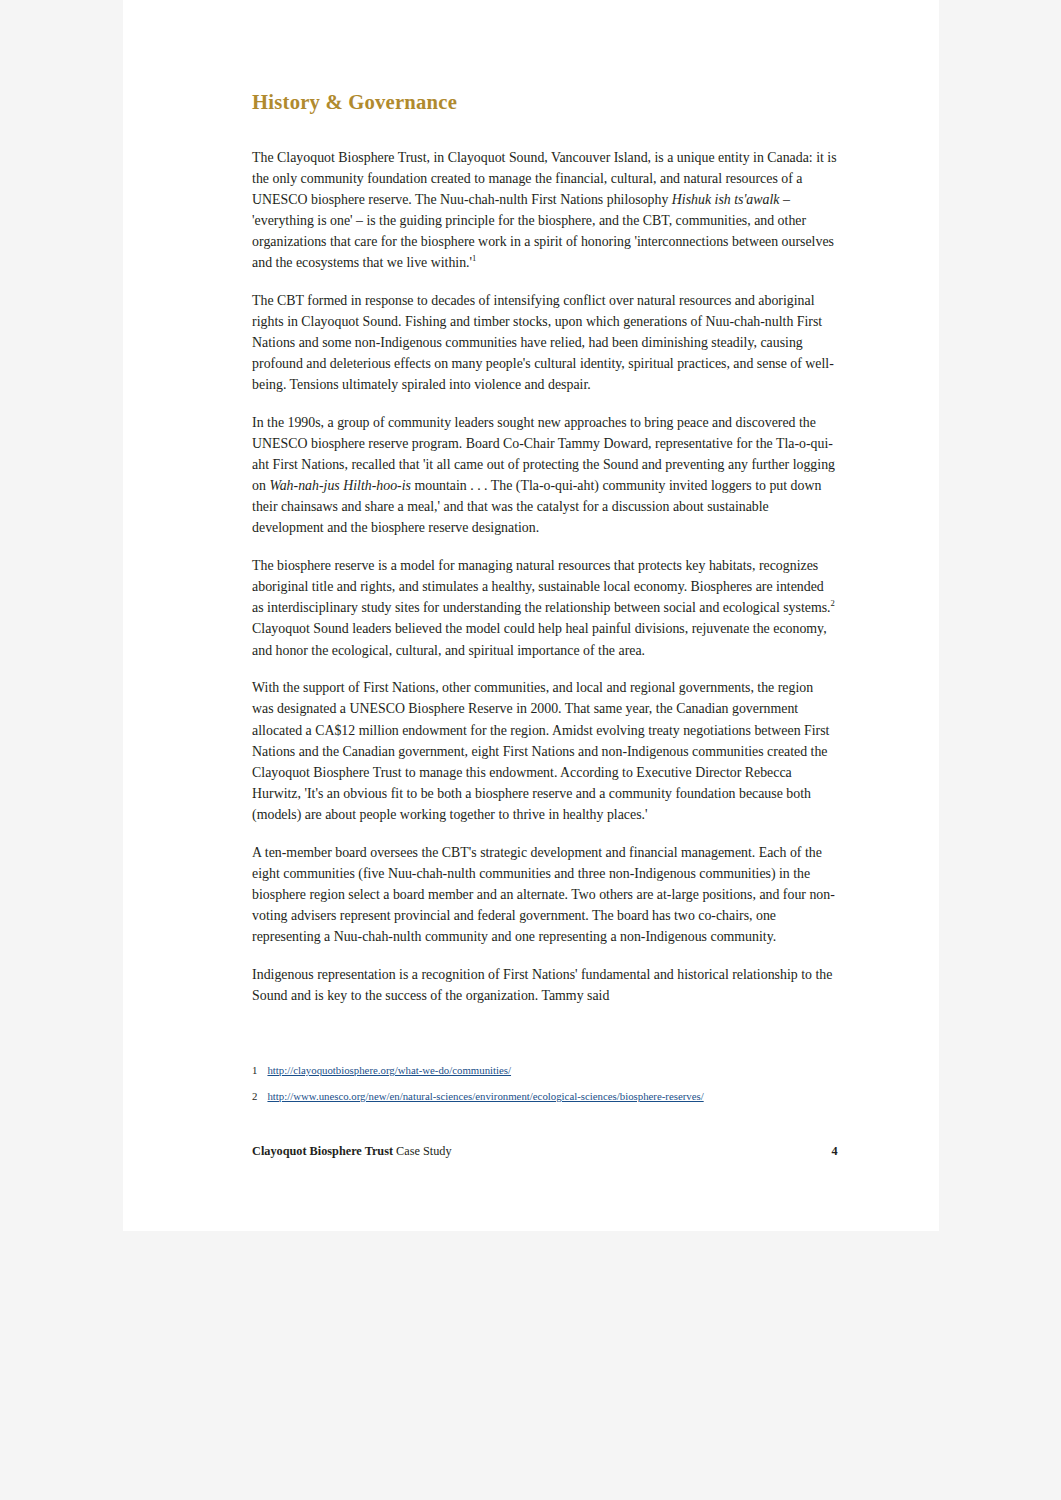History & Governance
The Clayoquot Biosphere Trust, in Clayoquot Sound, Vancouver Island, is a unique entity in Canada: it is the only community foundation created to manage the financial, cultural, and natural resources of a UNESCO biosphere reserve. The Nuu-chah-nulth First Nations philosophy Hishuk ish ts'awalk – 'everything is one' – is the guiding principle for the biosphere, and the CBT, communities, and other organizations that care for the biosphere work in a spirit of honoring 'interconnections between ourselves and the ecosystems that we live within.'1
The CBT formed in response to decades of intensifying conflict over natural resources and aboriginal rights in Clayoquot Sound. Fishing and timber stocks, upon which generations of Nuu-chah-nulth First Nations and some non-Indigenous communities have relied, had been diminishing steadily, causing profound and deleterious effects on many people's cultural identity, spiritual practices, and sense of well-being. Tensions ultimately spiraled into violence and despair.
In the 1990s, a group of community leaders sought new approaches to bring peace and discovered the UNESCO biosphere reserve program. Board Co-Chair Tammy Doward, representative for the Tla-o-qui-aht First Nations, recalled that 'it all came out of protecting the Sound and preventing any further logging on Wah-nah-jus Hilth-hoo-is mountain . . . The (Tla-o-qui-aht) community invited loggers to put down their chainsaws and share a meal,' and that was the catalyst for a discussion about sustainable development and the biosphere reserve designation.
The biosphere reserve is a model for managing natural resources that protects key habitats, recognizes aboriginal title and rights, and stimulates a healthy, sustainable local economy. Biospheres are intended as interdisciplinary study sites for understanding the relationship between social and ecological systems.2 Clayoquot Sound leaders believed the model could help heal painful divisions, rejuvenate the economy, and honor the ecological, cultural, and spiritual importance of the area.
With the support of First Nations, other communities, and local and regional governments, the region was designated a UNESCO Biosphere Reserve in 2000. That same year, the Canadian government allocated a CA$12 million endowment for the region. Amidst evolving treaty negotiations between First Nations and the Canadian government, eight First Nations and non-Indigenous communities created the Clayoquot Biosphere Trust to manage this endowment. According to Executive Director Rebecca Hurwitz, 'It's an obvious fit to be both a biosphere reserve and a community foundation because both (models) are about people working together to thrive in healthy places.'
A ten-member board oversees the CBT's strategic development and financial management. Each of the eight communities (five Nuu-chah-nulth communities and three non-Indigenous communities) in the biosphere region select a board member and an alternate. Two others are at-large positions, and four non-voting advisers represent provincial and federal government. The board has two co-chairs, one representing a Nuu-chah-nulth community and one representing a non-Indigenous community.
Indigenous representation is a recognition of First Nations' fundamental and historical relationship to the Sound and is key to the success of the organization. Tammy said
1 http://clayoquotbiosphere.org/what-we-do/communities/
2 http://www.unesco.org/new/en/natural-sciences/environment/ecological-sciences/biosphere-reserves/
Clayoquot Biosphere Trust Case Study
4